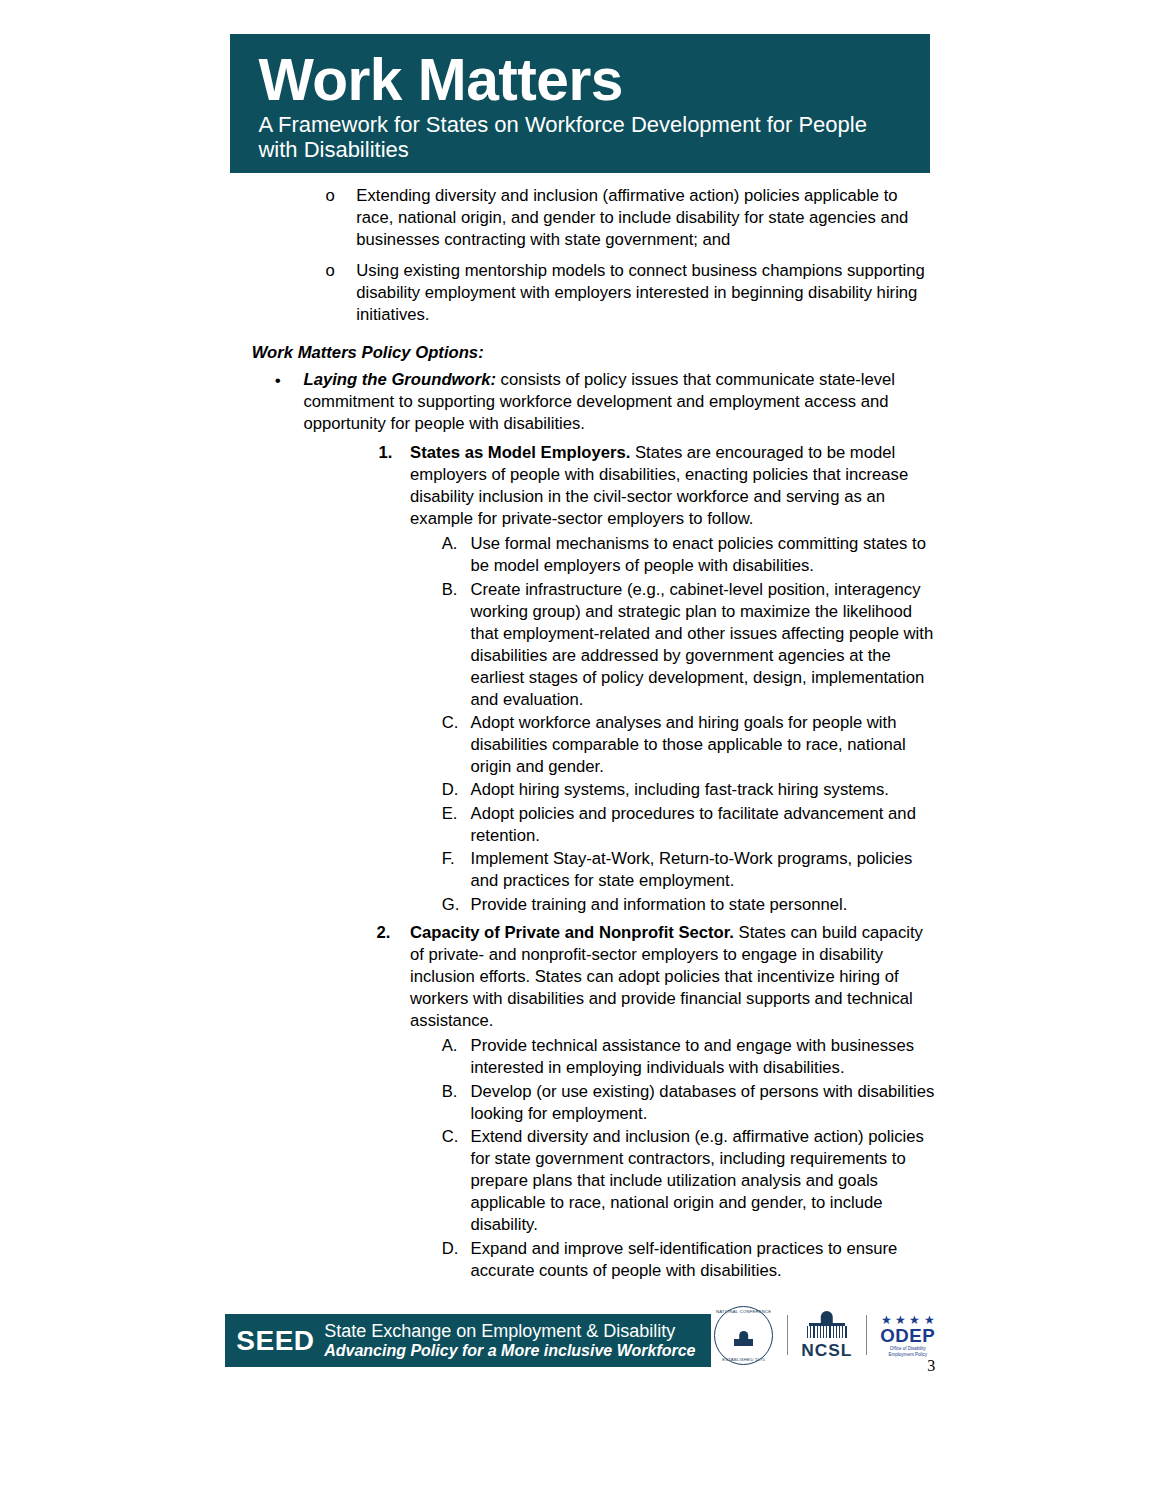Work Matters
A Framework for States on Workforce Development for People with Disabilities
Extending diversity and inclusion (affirmative action) policies applicable to race, national origin, and gender to include disability for state agencies and businesses contracting with state government; and
Using existing mentorship models to connect business champions supporting disability employment with employers interested in beginning disability hiring initiatives.
Work Matters Policy Options:
Laying the Groundwork: consists of policy issues that communicate state-level commitment to supporting workforce development and employment access and opportunity for people with disabilities.
1. States as Model Employers. States are encouraged to be model employers of people with disabilities, enacting policies that increase disability inclusion in the civil-sector workforce and serving as an example for private-sector employers to follow.
A. Use formal mechanisms to enact policies committing states to be model employers of people with disabilities.
B. Create infrastructure (e.g., cabinet-level position, interagency working group) and strategic plan to maximize the likelihood that employment-related and other issues affecting people with disabilities are addressed by government agencies at the earliest stages of policy development, design, implementation and evaluation.
C. Adopt workforce analyses and hiring goals for people with disabilities comparable to those applicable to race, national origin and gender.
D. Adopt hiring systems, including fast-track hiring systems.
E. Adopt policies and procedures to facilitate advancement and retention.
F. Implement Stay-at-Work, Return-to-Work programs, policies and practices for state employment.
G. Provide training and information to state personnel.
2. Capacity of Private and Nonprofit Sector. States can build capacity of private- and nonprofit-sector employers to engage in disability inclusion efforts. States can adopt policies that incentivize hiring of workers with disabilities and provide financial supports and technical assistance.
A. Provide technical assistance to and engage with businesses interested in employing individuals with disabilities.
B. Develop (or use existing) databases of persons with disabilities looking for employment.
C. Extend diversity and inclusion (e.g. affirmative action) policies for state government contractors, including requirements to prepare plans that include utilization analysis and goals applicable to race, national origin and gender, to include disability.
D. Expand and improve self-identification practices to ensure accurate counts of people with disabilities.
SEED
State Exchange on Employment & Disability
Advancing Policy for a More inclusive Workforce
NATIONAL CONFERENCE
ESTABLISHED 1975
NCSL
★ ★ ★ ★
ODEP
Office of Disability
Employment Policy
3